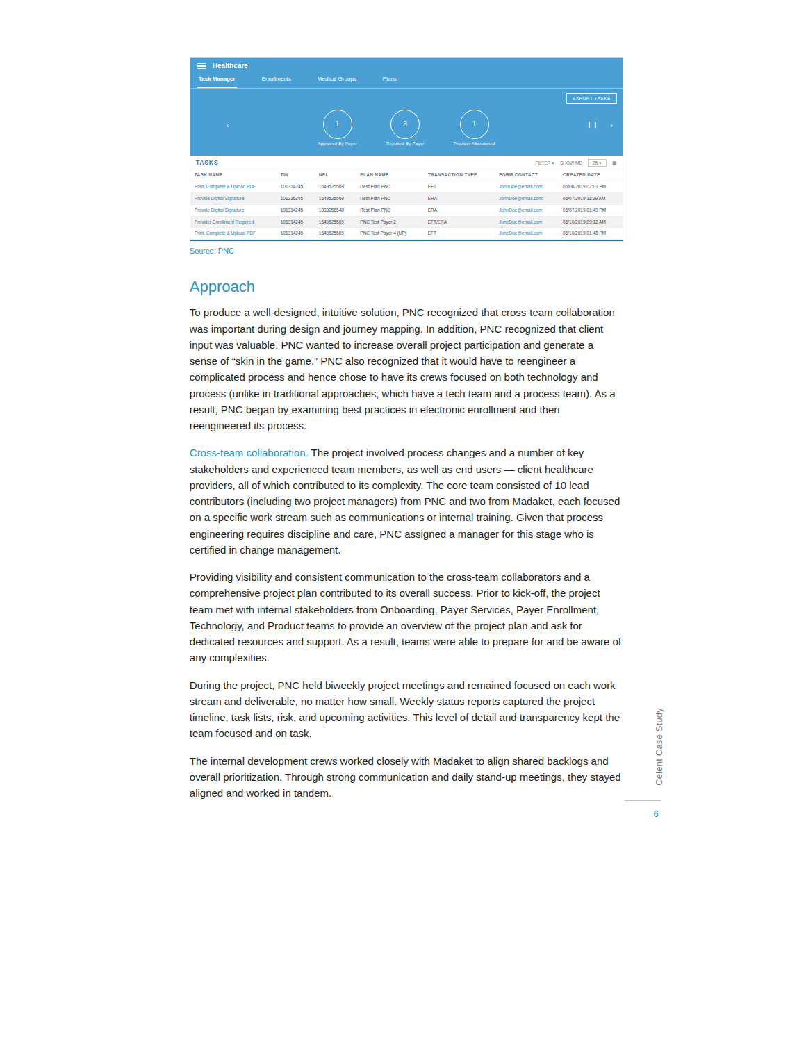Healthcare
Task Manager
Enrollments
Medical Groups
Plans
EXPORT TASKS
‹
❙❙
›
1
Approved By Payer
3
Rejected By Payer
1
Provider Abandoned
TASKS
FILTER ▾ SHOW ME 25 ▾ ▩
| TASK NAME | TIN | NPI | PLAN NAME | TRANSACTION TYPE | FORM CONTACT | CREATED DATE |
| --- | --- | --- | --- | --- | --- | --- |
| Print, Complete & Upload PDF | 101314245 | 1649525569 | iTest Plan PNC | EFT | JohnDoe@email.com | 06/06/2019 02:03 PM |
| Provide Digital Signature | 101316245 | 1649525569 | iTest Plan PNC | ERA | JohnDoe@email.com | 06/07/2019 11:29 AM |
| Provide Digital Signature | 101314245 | 1033256540 | iTest Plan PNC | ERA | JohnDoe@email.com | 06/07/2019 01:49 PM |
| Provider Enrollment Required | 101314245 | 1649525569 | PNC Test Payer 2 | EFT/ERA | JuneDoe@email.com | 06/10/2019 09:12 AM |
| Print, Complete & Upload PDF | 101314245 | 1649525569 | PNC Test Payer 4 (UP) | EFT | JuneDoe@email.com | 06/10/2019 01:48 PM |
Source: PNC
Approach
To produce a well-designed, intuitive solution, PNC recognized that cross-team collaboration was important during design and journey mapping. In addition, PNC recognized that client input was valuable. PNC wanted to increase overall project participation and generate a sense of “skin in the game.” PNC also recognized that it would have to reengineer a complicated process and hence chose to have its crews focused on both technology and process (unlike in traditional approaches, which have a tech team and a process team). As a result, PNC began by examining best practices in electronic enrollment and then reengineered its process.
Cross-team collaboration. The project involved process changes and a number of key stakeholders and experienced team members, as well as end users — client healthcare providers, all of which contributed to its complexity. The core team consisted of 10 lead contributors (including two project managers) from PNC and two from Madaket, each focused on a specific work stream such as communications or internal training. Given that process engineering requires discipline and care, PNC assigned a manager for this stage who is certified in change management.
Providing visibility and consistent communication to the cross-team collaborators and a comprehensive project plan contributed to its overall success. Prior to kick-off, the project team met with internal stakeholders from Onboarding, Payer Services, Payer Enrollment, Technology, and Product teams to provide an overview of the project plan and ask for dedicated resources and support. As a result, teams were able to prepare for and be aware of any complexities.
During the project, PNC held biweekly project meetings and remained focused on each work stream and deliverable, no matter how small. Weekly status reports captured the project timeline, task lists, risk, and upcoming activities. This level of detail and transparency kept the team focused and on task.
The internal development crews worked closely with Madaket to align shared backlogs and overall prioritization. Through strong communication and daily stand-up meetings, they stayed aligned and worked in tandem.
Celent Case Study
6